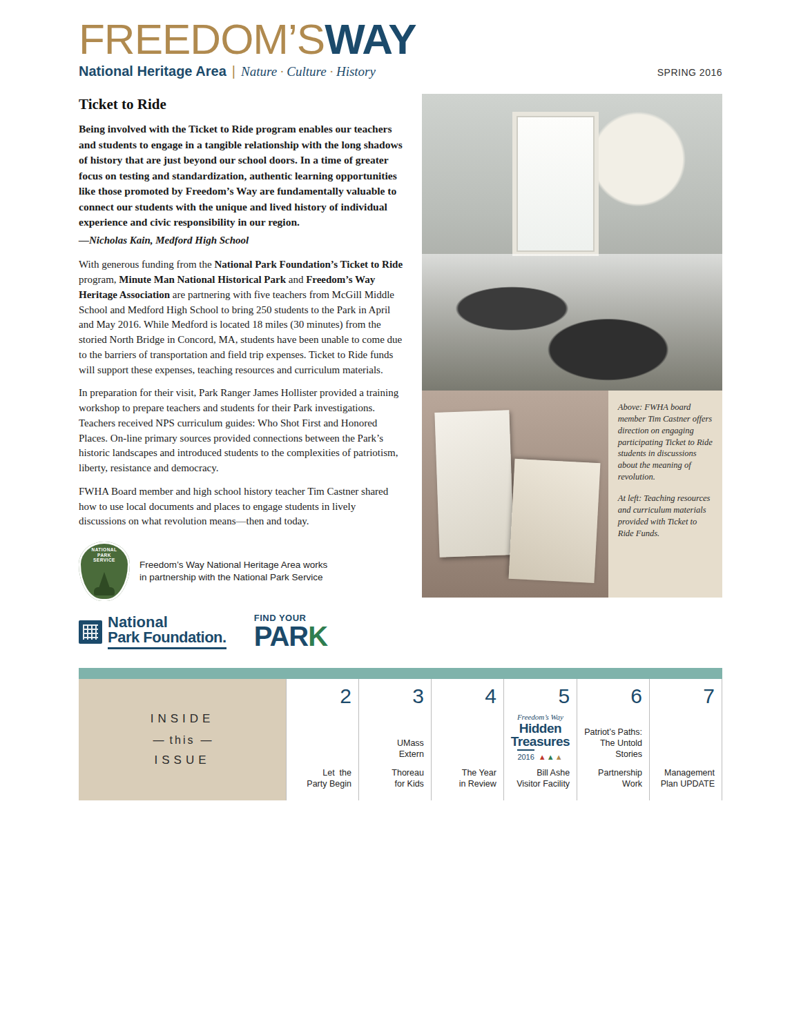FREEDOM’S WAY
National Heritage Area|Nature · Culture · History
SPRING 2016
Ticket to Ride
Being involved with the Ticket to Ride program enables our teachers and students to engage in a tangible relationship with the long shadows of history that are just beyond our school doors. In a time of greater focus on testing and standardization, authentic learning opportunities like those promoted by Freedom’s Way are fundamentally valuable to connect our students with the unique and lived history of individual experience and civic responsibility in our region.
—Nicholas Kain, Medford High School
With generous funding from the National Park Foundation’s Ticket to Ride program, Minute Man National Historical Park and Freedom’s Way Heritage Association are partnering with five teachers from McGill Middle School and Medford High School to bring 250 students to the Park in April and May 2016. While Medford is located 18 miles (30 minutes) from the storied North Bridge in Concord, MA, students have been unable to come due to the barriers of transportation and field trip expenses. Ticket to Ride funds will support these expenses, teaching resources and curriculum materials.
In preparation for their visit, Park Ranger James Hollister provided a training workshop to prepare teachers and students for their Park investigations. Teachers received NPS curriculum guides: Who Shot First and Honored Places. On-line primary sources provided connections between the Park’s historic landscapes and introduced students to the complexities of patriotism, liberty, resistance and democracy.
FWHA Board member and high school history teacher Tim Castner shared how to use local documents and places to engage students in lively discussions on what revolution means—then and today.
NATIONAL
PARK
SERVICE
Freedom’s Way National Heritage Area works
in partnership with the National Park Service
NationalPark Foundation.
FIND YOUR
PARK
Above: FWHA board member Tim Castner offers direction on engaging participating Ticket to Ride students in discussions about the meaning of revolution.
At left: Teaching resources and curriculum materials provided with Ticket to Ride Funds.
INSIDE
this
ISSUE
2
Let the
Party Begin
3
UMass
Extern
Thoreau
for Kids
4
The Year
in Review
5
Freedom’s Way
Hidden
Treasures
2016
▲▲▲
Bill Ashe
Visitor Facility
6
Patriot’s Paths:
The Untold
Stories
Partnership
Work
7
Management
Plan UPDATE